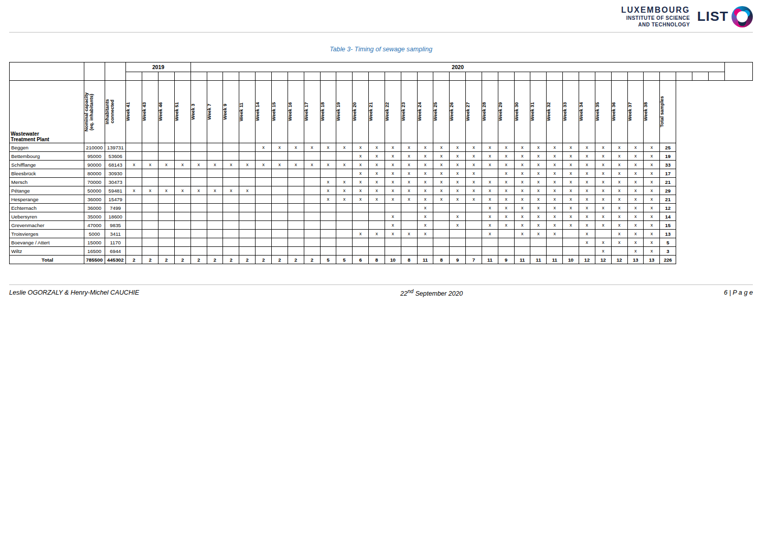LUXEMBOURG
INSTITUTE OF SCIENCE
AND TECHNOLOGY
LIST
Table 3- Timing of sewage sampling
| | | | 2019 | 2020 | |
| --- | --- | --- | --- | --- | --- |
| Wastewater Treatment Plant | Nominal capacity (eq. inhabitants) | Inhabitants connected | Week 41 | Week 43 | Week 46 | Week 51 | Week 3 | Week 7 | Week 9 | Week 11 | Week 14 | Week 15 | Week 16 | Week 17 | Week 18 | Week 19 | Week 20 | Week 21 | Week 22 | Week 23 | Week 24 | Week 25 | Week 26 | Week 27 | Week 28 | Week 29 | Week 30 | Week 31 | Week 32 | Week 33 | Week 34 | Week 35 | Week 36 | Week 37 | Week 38 | Total samples |
| Beggen | 210000 | 139731 | | | | | | | | | x | x | x | x | x | x | x | x | x | x | x | x | x | x | x | x | x | x | x | x | x | x | x | x | x | 25 |
| Bettembourg | 95000 | 53606 | | | | | | | | | | | | | | | x | x | x | x | x | x | x | x | x | x | x | x | x | x | x | x | x | x | x | 19 |
| Schifflange | 90000 | 68143 | x | x | x | x | x | x | x | x | x | x | x | x | x | x | x | x | x | x | x | x | x | x | x | x | x | x | x | x | x | x | x | x | x | 33 |
| Bleesbrück | 80000 | 30930 | | | | | | | | | | | | | | | x | x | x | x | x | x | x | x | | x | x | x | x | x | x | x | x | x | x | 17 |
| Mersch | 70000 | 30473 | | | | | | | | | | | | | x | x | x | x | x | x | x | x | x | x | x | x | x | x | x | x | x | x | x | x | x | 21 |
| Pétange | 50000 | 59481 | x | x | x | x | x | x | x | x | | | | | x | x | x | x | x | x | x | x | x | x | x | x | x | x | x | x | x | x | x | x | x | 29 |
| Hesperange | 36000 | 15479 | | | | | | | | | | | | | x | x | x | x | x | x | x | x | x | x | x | x | x | x | x | x | x | x | x | x | x | 21 |
| Echternach | 36000 | 7499 | | | | | | | | | | | | | | | | | | | x | | | | x | x | x | x | x | x | x | x | x | x | x | 12 |
| Uebersyren | 35000 | 18600 | | | | | | | | | | | | | | | | | x | | x | | x | | x | x | x | x | x | x | x | x | x | x | x | 14 |
| Grevenmacher | 47000 | 9835 | | | | | | | | | | | | | | | | | x | | x | | x | | x | x | x | x | x | x | x | x | x | x | x | 15 |
| Troisvierges | 5000 | 3411 | | | | | | | | | | | | | | | x | x | x | x | x | | | | x | | x | x | x | | x | | x | x | x | 13 |
| Boevange / Attert | 15000 | 1170 | | | | | | | | | | | | | | | | | | | | | | | | | | | | | x | x | x | x | x | 5 |
| Wiltz | 16500 | 6944 | | | | | | | | | | | | | | | | | | | | | | | | | | | | | | x | | x | x | 3 |
| Total | 785500 | 445302 | 2 | 2 | 2 | 2 | 2 | 2 | 2 | 2 | 2 | 2 | 2 | 2 | 5 | 5 | 6 | 8 | 10 | 8 | 11 | 8 | 9 | 7 | 11 | 9 | 11 | 11 | 11 | 10 | 12 | 12 | 12 | 13 | 13 | 226 |
Leslie OGORZALY & Henry-Michel CAUCHIE
22nd September 2020
6 | P a g e